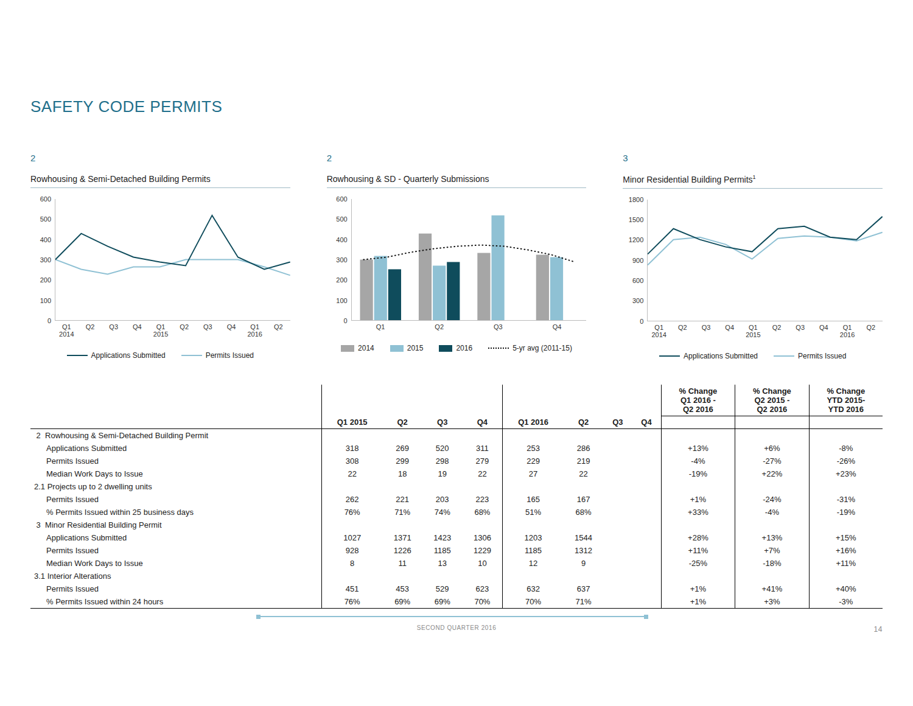SAFETY CODE PERMITS
2
Rowhousing & Semi-Detached Building Permits
600 500 400 300 200 100 0
Q12014
Q2
Q3
Q4
Q12015
Q2
Q3
Q4
Q12016
Q2
Applications Submitted
Permits Issued
2
Rowhousing & SD - Quarterly Submissions
600 500 400 300 200 100 0
Q1
Q2
Q3
Q4
2014
2015
2016
5-yr avg (2011-15)
3
Minor Residential Building Permits1
1800 1500 1200 900 600 300 0
Q12014
Q2
Q3
Q4
Q12015
Q2
Q3
Q4
Q12016
Q2
Applications Submitted
Permits Issued
| | | | | | | | | | % Change Q1 2016 - Q2 2016 | % Change Q2 2015 - Q2 2016 | % Change YTD 2015- YTD 2016 |
| --- | --- | --- | --- | --- | --- | --- | --- | --- | --- | --- | --- |
| | Q1 2015 | Q2 | Q3 | Q4 | Q1 2016 | Q2 | Q3 | Q4 | | | |
| 2 Rowhousing & Semi-Detached Building Permit | | | | | | | | | | | |
| Applications Submitted | 318 | 269 | 520 | 311 | 253 | 286 | | | +13% | +6% | -8% |
| Permits Issued | 308 | 299 | 298 | 279 | 229 | 219 | | | -4% | -27% | -26% |
| Median Work Days to Issue | 22 | 18 | 19 | 22 | 27 | 22 | | | -19% | +22% | +23% |
| 2.1 Projects up to 2 dwelling units | | | | | | | | | | | |
| Permits Issued | 262 | 221 | 203 | 223 | 165 | 167 | | | +1% | -24% | -31% |
| % Permits Issued within 25 business days | 76% | 71% | 74% | 68% | 51% | 68% | | | +33% | -4% | -19% |
| 3 Minor Residential Building Permit | | | | | | | | | | | |
| Applications Submitted | 1027 | 1371 | 1423 | 1306 | 1203 | 1544 | | | +28% | +13% | +15% |
| Permits Issued | 928 | 1226 | 1185 | 1229 | 1185 | 1312 | | | +11% | +7% | +16% |
| Median Work Days to Issue | 8 | 11 | 13 | 10 | 12 | 9 | | | -25% | -18% | +11% |
| 3.1 Interior Alterations | | | | | | | | | | | |
| Permits Issued | 451 | 453 | 529 | 623 | 632 | 637 | | | +1% | +41% | +40% |
| % Permits Issued within 24 hours | 76% | 69% | 69% | 70% | 70% | 71% | | | +1% | +3% | -3% |
SECOND QUARTER 2016
14